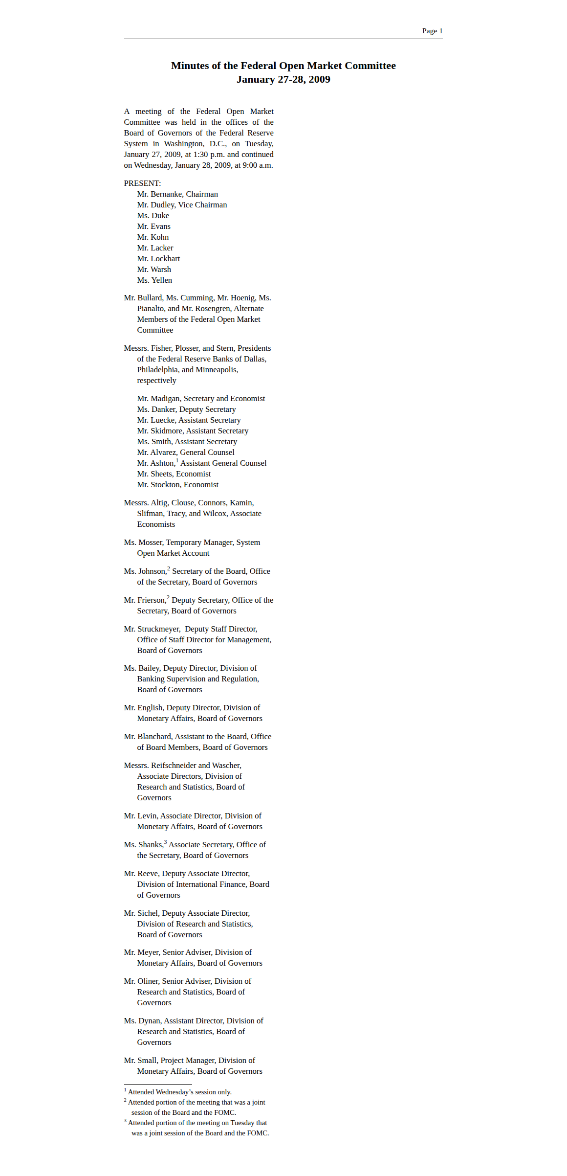Page 1
Minutes of the Federal Open Market Committee
January 27-28, 2009
A meeting of the Federal Open Market Committee was held in the offices of the Board of Governors of the Federal Reserve System in Washington, D.C., on Tuesday, January 27, 2009, at 1:30 p.m. and continued on Wednesday, January 28, 2009, at 9:00 a.m.
PRESENT:
Mr. Bernanke, Chairman
Mr. Dudley, Vice Chairman
Ms. Duke
Mr. Evans
Mr. Kohn
Mr. Lacker
Mr. Lockhart
Mr. Warsh
Ms. Yellen
Mr. Bullard, Ms. Cumming, Mr. Hoenig, Ms. Pianalto, and Mr. Rosengren, Alternate Members of the Federal Open Market Committee
Messrs. Fisher, Plosser, and Stern, Presidents of the Federal Reserve Banks of Dallas, Philadelphia, and Minneapolis, respectively
Mr. Madigan, Secretary and Economist
Ms. Danker, Deputy Secretary
Mr. Luecke, Assistant Secretary
Mr. Skidmore, Assistant Secretary
Ms. Smith, Assistant Secretary
Mr. Alvarez, General Counsel
Mr. Ashton,1 Assistant General Counsel
Mr. Sheets, Economist
Mr. Stockton, Economist
Messrs. Altig, Clouse, Connors, Kamin, Slifman, Tracy, and Wilcox, Associate Economists
Ms. Mosser, Temporary Manager, System Open Market Account
Ms. Johnson,2 Secretary of the Board, Office of the Secretary, Board of Governors
Mr. Frierson,2 Deputy Secretary, Office of the Secretary, Board of Governors
Mr. Struckmeyer, Deputy Staff Director, Office of Staff Director for Management, Board of Governors
Ms. Bailey, Deputy Director, Division of Banking Supervision and Regulation, Board of Governors
Mr. English, Deputy Director, Division of Monetary Affairs, Board of Governors
Mr. Blanchard, Assistant to the Board, Office of Board Members, Board of Governors
Messrs. Reifschneider and Wascher, Associate Directors, Division of Research and Statistics, Board of Governors
Mr. Levin, Associate Director, Division of Monetary Affairs, Board of Governors
Ms. Shanks,3 Associate Secretary, Office of the Secretary, Board of Governors
Mr. Reeve, Deputy Associate Director, Division of International Finance, Board of Governors
Mr. Sichel, Deputy Associate Director, Division of Research and Statistics, Board of Governors
Mr. Meyer, Senior Adviser, Division of Monetary Affairs, Board of Governors
Mr. Oliner, Senior Adviser, Division of Research and Statistics, Board of Governors
Ms. Dynan, Assistant Director, Division of Research and Statistics, Board of Governors
Mr. Small, Project Manager, Division of Monetary Affairs, Board of Governors
1 Attended Wednesday’s session only.
2 Attended portion of the meeting that was a joint
session of the Board and the FOMC.
3 Attended portion of the meeting on Tuesday that
was a joint session of the Board and the FOMC.